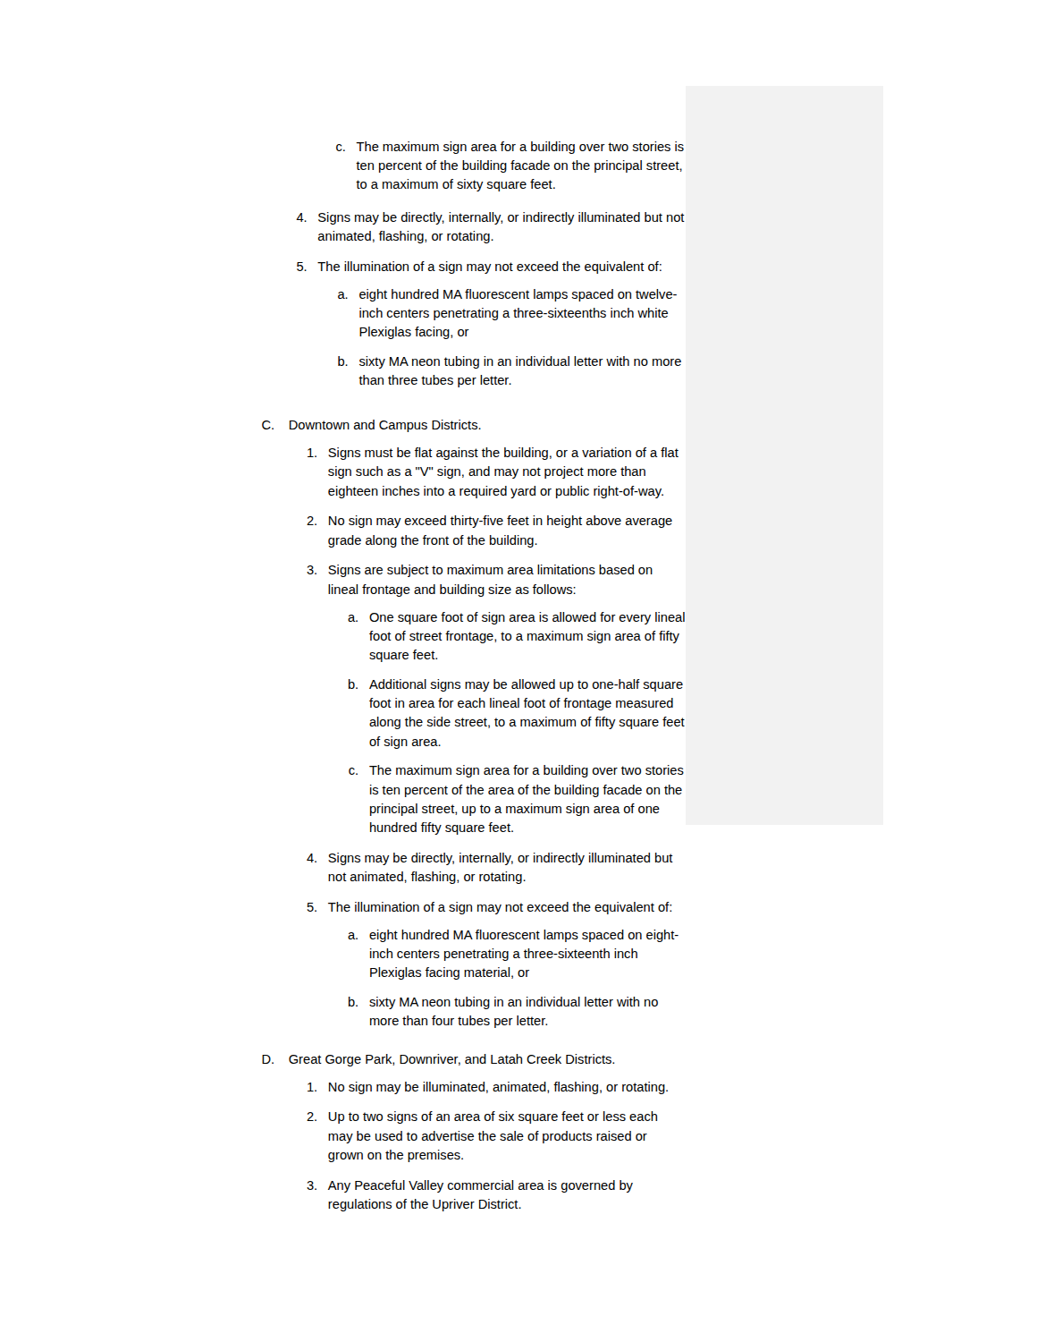The maximum sign area for a building over two stories is ten percent of the building facade on the principal street, to a maximum of sixty square feet.
Signs may be directly, internally, or indirectly illuminated but not animated, flashing, or rotating.
The illumination of a sign may not exceed the equivalent of:
eight hundred MA fluorescent lamps spaced on twelve-inch centers penetrating a three-sixteenths inch white Plexiglas facing, or
sixty MA neon tubing in an individual letter with no more than three tubes per letter.
Downtown and Campus Districts.
Signs must be flat against the building, or a variation of a flat sign such as a "V" sign, and may not project more than eighteen inches into a required yard or public right-of-way.
No sign may exceed thirty-five feet in height above average grade along the front of the building.
Signs are subject to maximum area limitations based on lineal frontage and building size as follows:
One square foot of sign area is allowed for every lineal foot of street frontage, to a maximum sign area of fifty square feet.
Additional signs may be allowed up to one-half square foot in area for each lineal foot of frontage measured along the side street, to a maximum of fifty square feet of sign area.
The maximum sign area for a building over two stories is ten percent of the area of the building facade on the principal street, up to a maximum sign area of one hundred fifty square feet.
Signs may be directly, internally, or indirectly illuminated but not animated, flashing, or rotating.
The illumination of a sign may not exceed the equivalent of:
eight hundred MA fluorescent lamps spaced on eight-inch centers penetrating a three-sixteenth inch Plexiglas facing material, or
sixty MA neon tubing in an individual letter with no more than four tubes per letter.
Great Gorge Park, Downriver, and Latah Creek Districts.
No sign may be illuminated, animated, flashing, or rotating.
Up to two signs of an area of six square feet or less each may be used to advertise the sale of products raised or grown on the premises.
Any Peaceful Valley commercial area is governed by regulations of the Upriver District.